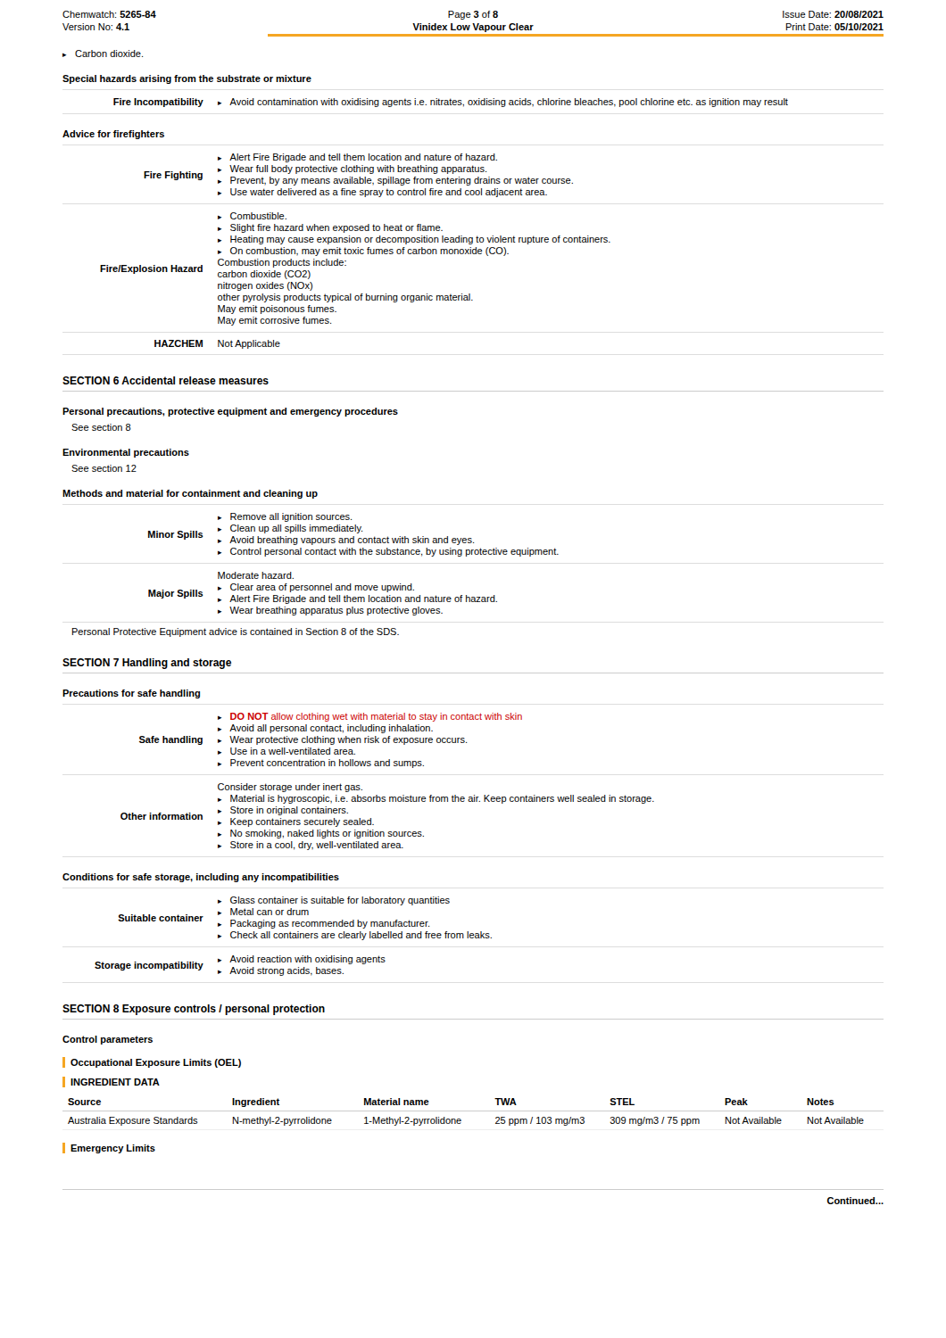| Chemwatch: 5265-84 | Page 3 of 8 | Issue Date: 20/08/2021 |
| Version No: 4.1 | Vinidex Low Vapour Clear | Print Date: 05/10/2021 |
Carbon dioxide.
Special hazards arising from the substrate or mixture
| Fire Incompatibility | Avoid contamination with oxidising agents i.e. nitrates, oxidising acids, chlorine bleaches, pool chlorine etc. as ignition may result |
Advice for firefighters
| Fire Fighting | Alert Fire Brigade and tell them location and nature of hazard. Wear full body protective clothing with breathing apparatus. Prevent, by any means available, spillage from entering drains or water course. Use water delivered as a fine spray to control fire and cool adjacent area. |
| Fire/Explosion Hazard | Combustible. Slight fire hazard when exposed to heat or flame. Heating may cause expansion or decomposition leading to violent rupture of containers. On combustion, may emit toxic fumes of carbon monoxide (CO). Combustion products include: carbon dioxide (CO2) nitrogen oxides (NOx) other pyrolysis products typical of burning organic material. May emit poisonous fumes. May emit corrosive fumes. |
| HAZCHEM | Not Applicable |
SECTION 6 Accidental release measures
Personal precautions, protective equipment and emergency procedures
See section 8
Environmental precautions
See section 12
Methods and material for containment and cleaning up
| Minor Spills | Remove all ignition sources. Clean up all spills immediately. Avoid breathing vapours and contact with skin and eyes. Control personal contact with the substance, by using protective equipment. |
| Major Spills | Moderate hazard. Clear area of personnel and move upwind. Alert Fire Brigade and tell them location and nature of hazard. Wear breathing apparatus plus protective gloves. |
Personal Protective Equipment advice is contained in Section 8 of the SDS.
SECTION 7 Handling and storage
Precautions for safe handling
| Safe handling | DO NOT allow clothing wet with material to stay in contact with skin Avoid all personal contact, including inhalation. Wear protective clothing when risk of exposure occurs. Use in a well-ventilated area. Prevent concentration in hollows and sumps. |
| Other information | Consider storage under inert gas. Material is hygroscopic, i.e. absorbs moisture from the air. Keep containers well sealed in storage. Store in original containers. Keep containers securely sealed. No smoking, naked lights or ignition sources. Store in a cool, dry, well-ventilated area. |
Conditions for safe storage, including any incompatibilities
| Suitable container | Glass container is suitable for laboratory quantities Metal can or drum Packaging as recommended by manufacturer. Check all containers are clearly labelled and free from leaks. |
| Storage incompatibility | Avoid reaction with oxidising agents Avoid strong acids, bases. |
SECTION 8 Exposure controls / personal protection
Control parameters
Occupational Exposure Limits (OEL)
INGREDIENT DATA
| Source | Ingredient | Material name | TWA | STEL | Peak | Notes |
| --- | --- | --- | --- | --- | --- | --- |
| Australia Exposure Standards | N-methyl-2-pyrrolidone | 1-Methyl-2-pyrrolidone | 25 ppm / 103 mg/m3 | 309 mg/m3 / 75 ppm | Not Available | Not Available |
Emergency Limits
Continued...